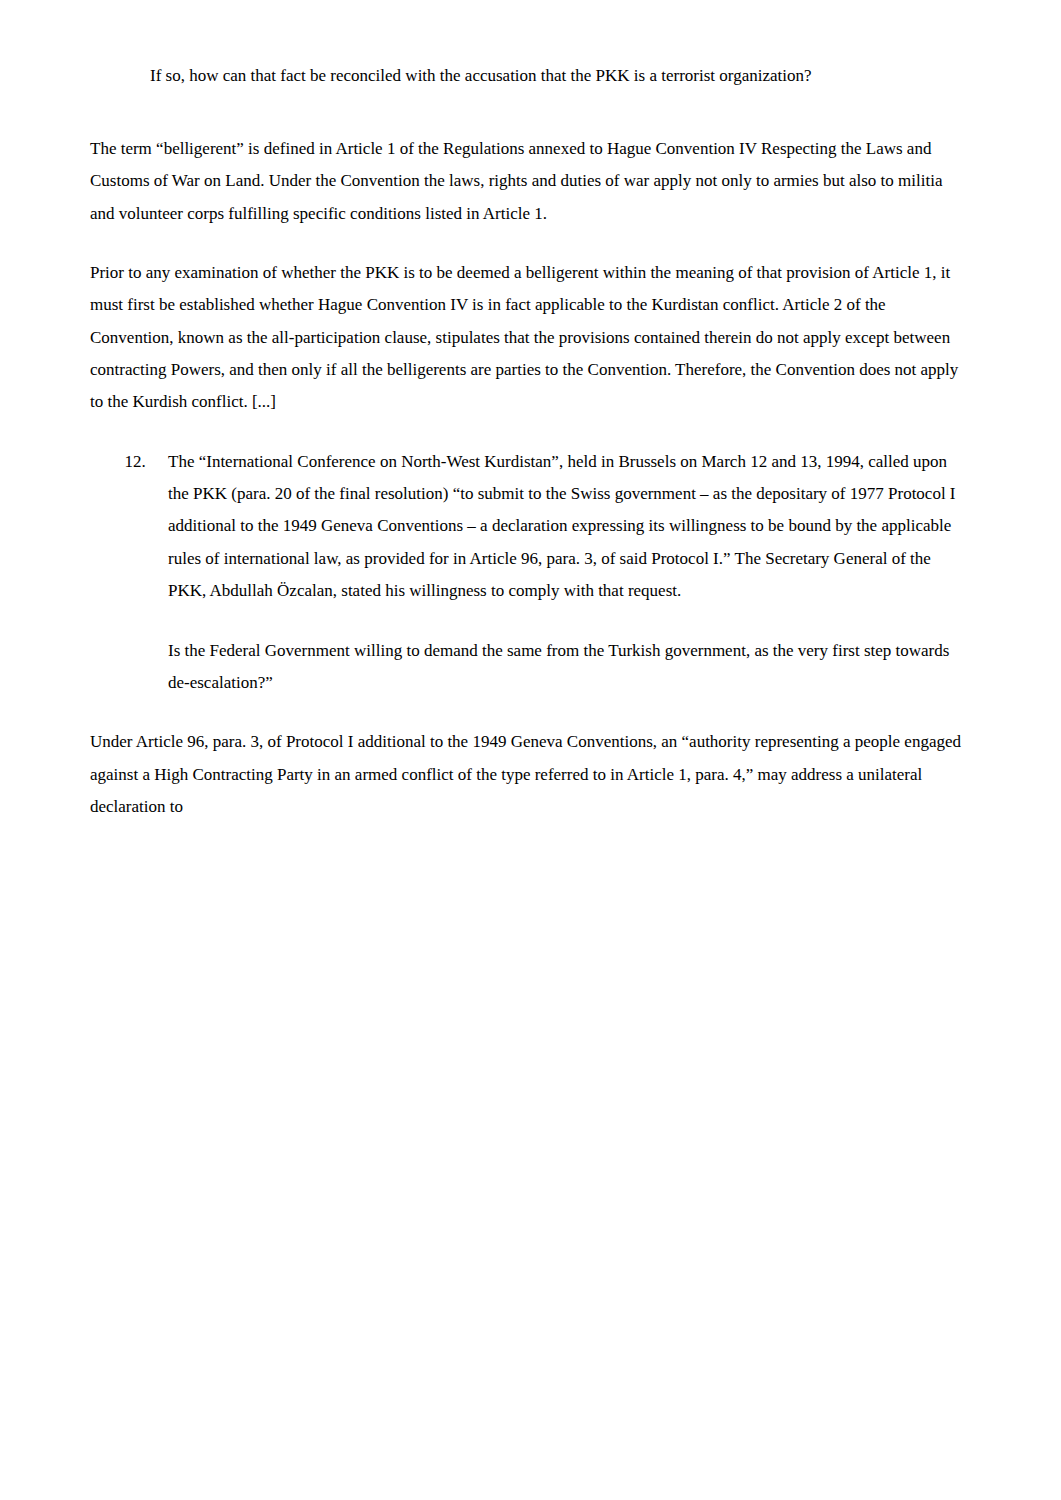If so, how can that fact be reconciled with the accusation that the PKK is a terrorist organization?
The term “belligerent” is defined in Article 1 of the Regulations annexed to Hague Convention IV Respecting the Laws and Customs of War on Land. Under the Convention the laws, rights and duties of war apply not only to armies but also to militia and volunteer corps fulfilling specific conditions listed in Article 1.
Prior to any examination of whether the PKK is to be deemed a belligerent within the meaning of that provision of Article 1, it must first be established whether Hague Convention IV is in fact applicable to the Kurdistan conflict. Article 2 of the Convention, known as the all-participation clause, stipulates that the provisions contained therein do not apply except between contracting Powers, and then only if all the belligerents are parties to the Convention. Therefore, the Convention does not apply to the Kurdish conflict. [...]
The “International Conference on North-West Kurdistan”, held in Brussels on March 12 and 13, 1994, called upon the PKK (para. 20 of the final resolution) “to submit to the Swiss government – as the depositary of 1977 Protocol I additional to the 1949 Geneva Conventions – a declaration expressing its willingness to be bound by the applicable rules of international law, as provided for in Article 96, para. 3, of said Protocol I.” The Secretary General of the PKK, Abdullah Özcalan, stated his willingness to comply with that request.
Is the Federal Government willing to demand the same from the Turkish government, as the very first step towards de-escalation?”
Under Article 96, para. 3, of Protocol I additional to the 1949 Geneva Conventions, an “authority representing a people engaged against a High Contracting Party in an armed conflict of the type referred to in Article 1, para. 4,” may address a unilateral declaration to